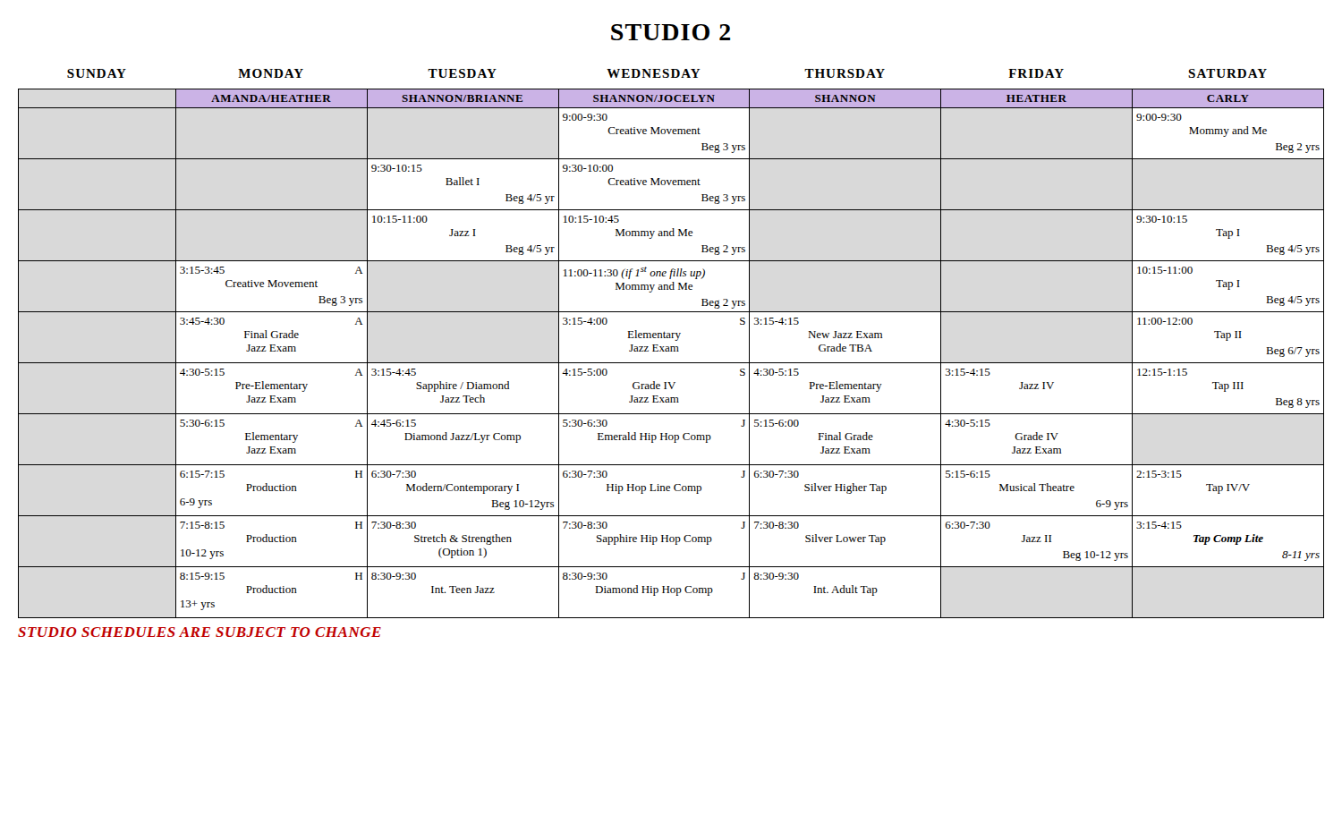STUDIO 2
| SUNDAY | MONDAY | TUESDAY | WEDNESDAY | THURSDAY | FRIDAY | SATURDAY |
| --- | --- | --- | --- | --- | --- | --- |
| | AMANDA/HEATHER | SHANNON/BRIANNE | SHANNON/JOCELYN | SHANNON | HEATHER | CARLY |
| | | | 9:00-9:30 Creative Movement Beg 3 yrs | | | 9:00-9:30 Mommy and Me Beg 2 yrs |
| | | 9:30-10:15 Ballet I Beg 4/5 yr | 9:30-10:00 Creative Movement Beg 3 yrs | | | |
| | | 10:15-11:00 Jazz I Beg 4/5 yr | 10:15-10:45 Mommy and Me Beg 2 yrs | | | 9:30-10:15 Tap I Beg 4/5 yrs |
| | 3:15-3:45 A Creative Movement Beg 3 yrs | | 11:00-11:30 (if 1 st one fills up) Mommy and Me Beg 2 yrs | | | 10:15-11:00 Tap I Beg 4/5 yrs |
| | 3:45-4:30 A Final Grade Jazz Exam | | 3:15-4:00 S Elementary Jazz Exam | 3:15-4:15 New Jazz Exam Grade TBA | | 11:00-12:00 Tap II Beg 6/7 yrs |
| | 4:30-5:15 A Pre-Elementary Jazz Exam | 3:15-4:45 Sapphire / Diamond Jazz Tech | 4:15-5:00 S Grade IV Jazz Exam | 4:30-5:15 Pre-Elementary Jazz Exam | 3:15-4:15 Jazz IV | 12:15-1:15 Tap III Beg 8 yrs |
| | 5:30-6:15 A Elementary Jazz Exam | 4:45-6:15 Diamond Jazz/Lyr Comp | 5:30-6:30 J Emerald Hip Hop Comp | 5:15-6:00 Final Grade Jazz Exam | 4:30-5:15 Grade IV Jazz Exam | |
| | 6:15-7:15 H Production 6-9 yrs | 6:30-7:30 Modern/Contemporary I Beg 10-12yrs | 6:30-7:30 J Hip Hop Line Comp | 6:30-7:30 Silver Higher Tap | 5:15-6:15 Musical Theatre 6-9 yrs | 2:15-3:15 Tap IV/V |
| | 7:15-8:15 H Production 10-12 yrs | 7:30-8:30 Stretch & Strengthen (Option 1) | 7:30-8:30 J Sapphire Hip Hop Comp | 7:30-8:30 Silver Lower Tap | 6:30-7:30 Jazz II Beg 10-12 yrs | 3:15-4:15 Tap Comp Lite 8-11 yrs |
| | 8:15-9:15 H Production 13+ yrs | 8:30-9:30 Int. Teen Jazz | 8:30-9:30 J Diamond Hip Hop Comp | 8:30-9:30 Int. Adult Tap | | |
STUDIO SCHEDULES ARE SUBJECT TO CHANGE